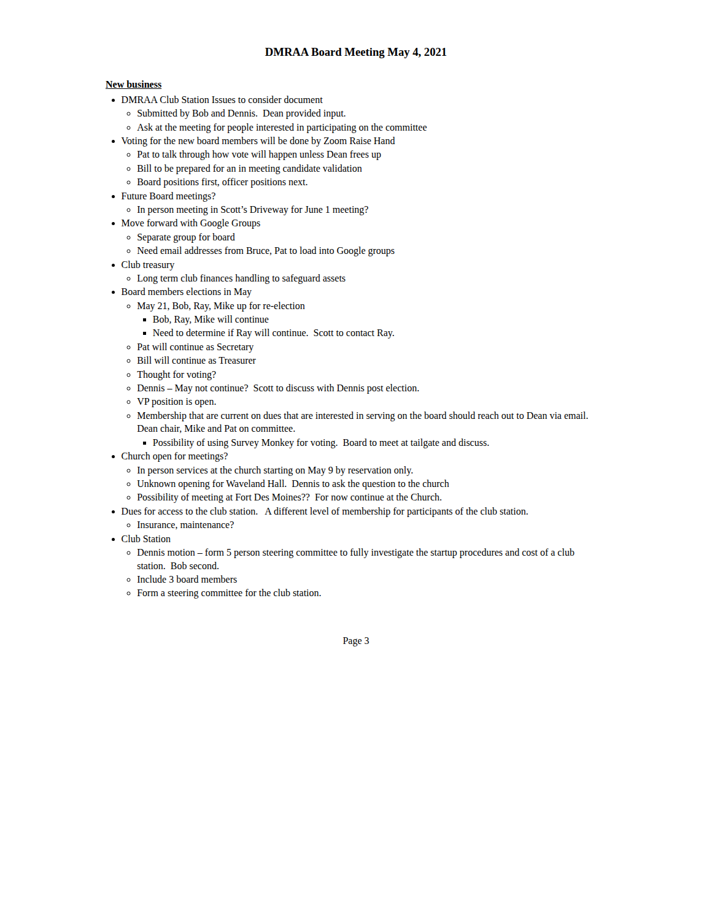DMRAA Board Meeting May 4, 2021
New business
DMRAA Club Station Issues to consider document
Submitted by Bob and Dennis. Dean provided input.
Ask at the meeting for people interested in participating on the committee
Voting for the new board members will be done by Zoom Raise Hand
Pat to talk through how vote will happen unless Dean frees up
Bill to be prepared for an in meeting candidate validation
Board positions first, officer positions next.
Future Board meetings?
In person meeting in Scott’s Driveway for June 1 meeting?
Move forward with Google Groups
Separate group for board
Need email addresses from Bruce, Pat to load into Google groups
Club treasury
Long term club finances handling to safeguard assets
Board members elections in May
May 21, Bob, Ray, Mike up for re-election
Bob, Ray, Mike will continue
Need to determine if Ray will continue. Scott to contact Ray.
Pat will continue as Secretary
Bill will continue as Treasurer
Thought for voting?
Dennis – May not continue? Scott to discuss with Dennis post election.
VP position is open.
Membership that are current on dues that are interested in serving on the board should reach out to Dean via email. Dean chair, Mike and Pat on committee.
Possibility of using Survey Monkey for voting. Board to meet at tailgate and discuss.
Church open for meetings?
In person services at the church starting on May 9 by reservation only.
Unknown opening for Waveland Hall. Dennis to ask the question to the church
Possibility of meeting at Fort Des Moines?? For now continue at the Church.
Dues for access to the club station. A different level of membership for participants of the club station.
Insurance, maintenance?
Club Station
Dennis motion – form 5 person steering committee to fully investigate the startup procedures and cost of a club station. Bob second.
Include 3 board members
Form a steering committee for the club station.
Page 3